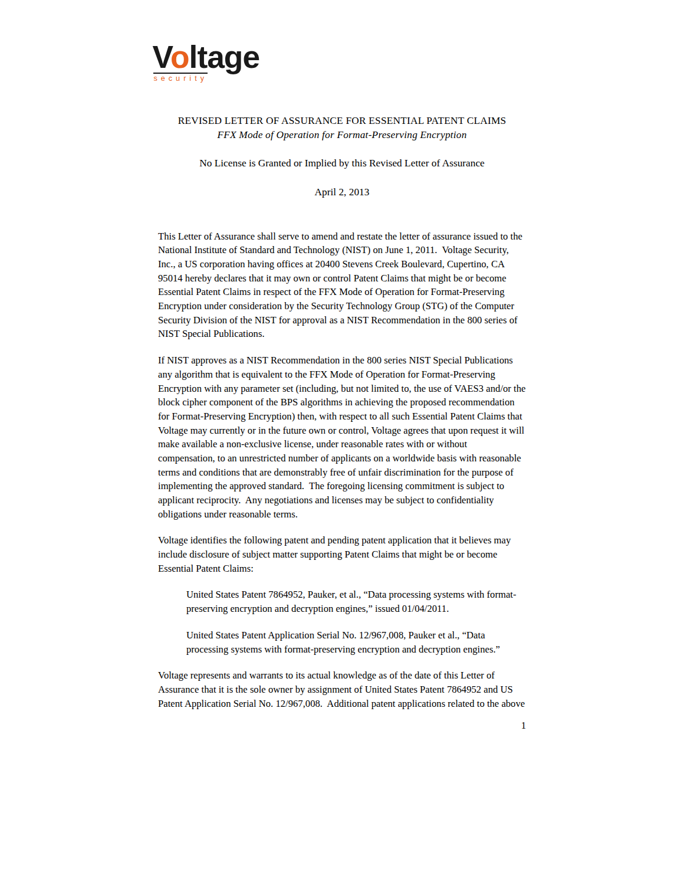Voltage
security
REVISED LETTER OF ASSURANCE FOR ESSENTIAL PATENT CLAIMS
FFX Mode of Operation for Format-Preserving Encryption
No License is Granted or Implied by this Revised Letter of Assurance
April 2, 2013
This Letter of Assurance shall serve to amend and restate the letter of assurance issued to the National Institute of Standard and Technology (NIST) on June 1, 2011. Voltage Security, Inc., a US corporation having offices at 20400 Stevens Creek Boulevard, Cupertino, CA 95014 hereby declares that it may own or control Patent Claims that might be or become Essential Patent Claims in respect of the FFX Mode of Operation for Format-Preserving Encryption under consideration by the Security Technology Group (STG) of the Computer Security Division of the NIST for approval as a NIST Recommendation in the 800 series of NIST Special Publications.
If NIST approves as a NIST Recommendation in the 800 series NIST Special Publications any algorithm that is equivalent to the FFX Mode of Operation for Format-Preserving Encryption with any parameter set (including, but not limited to, the use of VAES3 and/or the block cipher component of the BPS algorithms in achieving the proposed recommendation for Format-Preserving Encryption) then, with respect to all such Essential Patent Claims that Voltage may currently or in the future own or control, Voltage agrees that upon request it will make available a non-exclusive license, under reasonable rates with or without compensation, to an unrestricted number of applicants on a worldwide basis with reasonable terms and conditions that are demonstrably free of unfair discrimination for the purpose of implementing the approved standard. The foregoing licensing commitment is subject to applicant reciprocity. Any negotiations and licenses may be subject to confidentiality obligations under reasonable terms.
Voltage identifies the following patent and pending patent application that it believes may include disclosure of subject matter supporting Patent Claims that might be or become Essential Patent Claims:
United States Patent 7864952, Pauker, et al., “Data processing systems with format-preserving encryption and decryption engines,” issued 01/04/2011.
United States Patent Application Serial No. 12/967,008, Pauker et al., “Data processing systems with format-preserving encryption and decryption engines.”
Voltage represents and warrants to its actual knowledge as of the date of this Letter of Assurance that it is the sole owner by assignment of United States Patent 7864952 and US Patent Application Serial No. 12/967,008. Additional patent applications related to the above
1